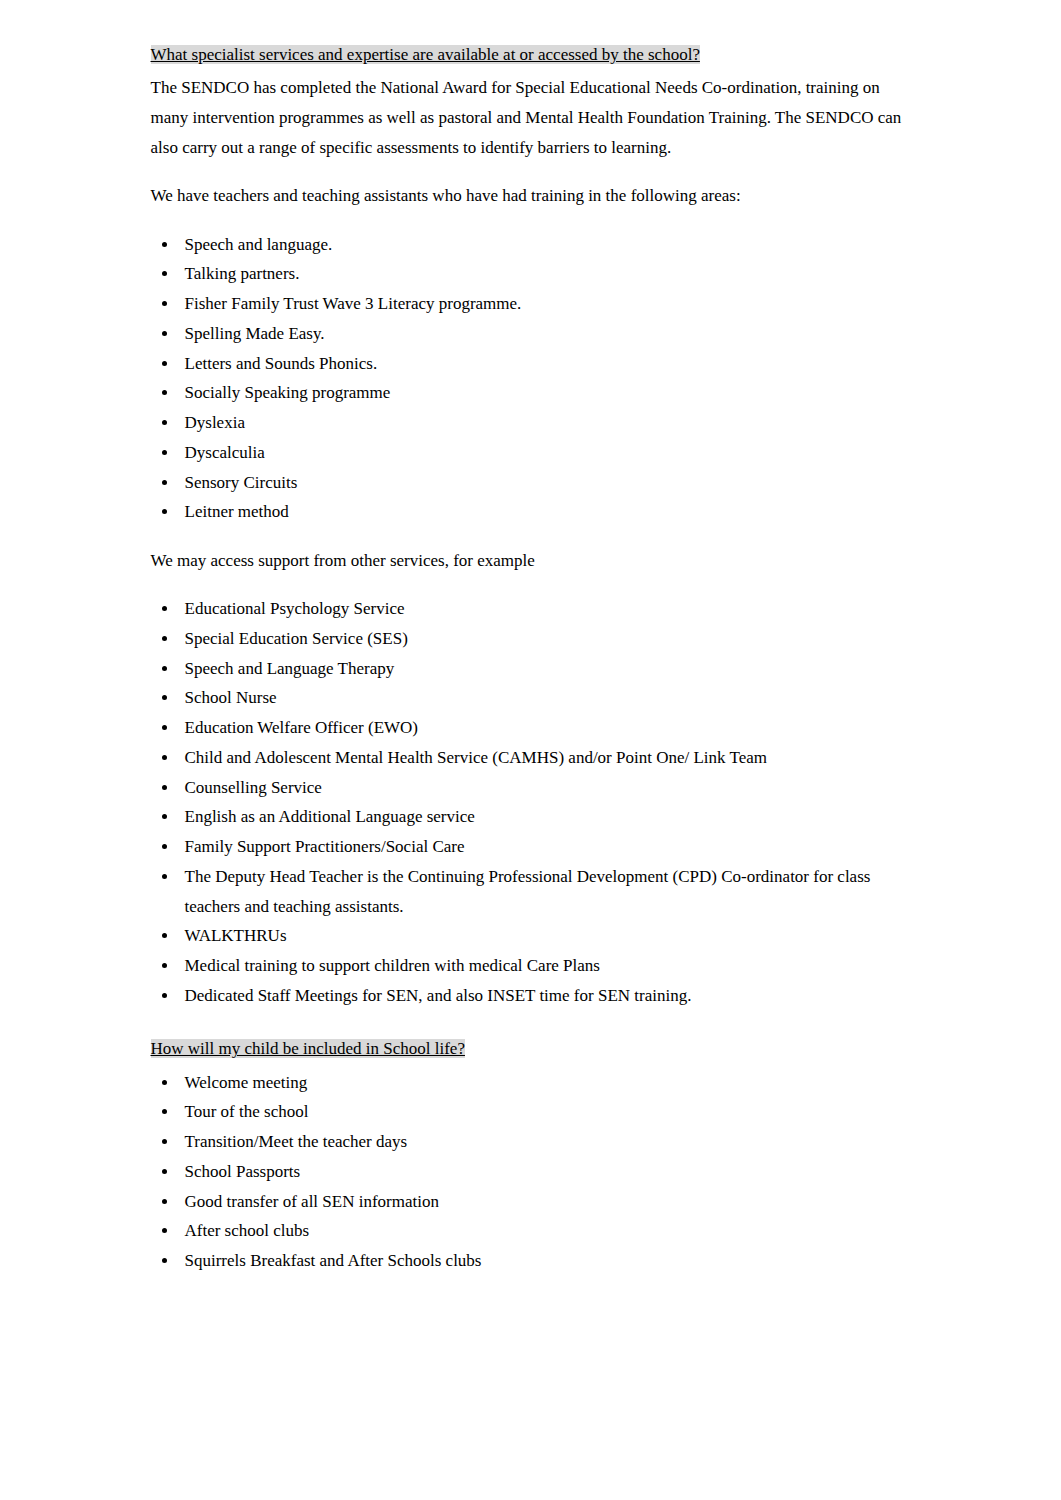What specialist services and expertise are available at or accessed by the school?
The SENDCO has completed the National Award for Special Educational Needs Co-ordination, training on many intervention programmes as well as pastoral and Mental Health Foundation Training. The SENDCO can also carry out a range of specific assessments to identify barriers to learning.
We have teachers and teaching assistants who have had training in the following areas:
Speech and language.
Talking partners.
Fisher Family Trust Wave 3 Literacy programme.
Spelling Made Easy.
Letters and Sounds Phonics.
Socially Speaking programme
Dyslexia
Dyscalculia
Sensory Circuits
Leitner method
We may access support from other services, for example
Educational Psychology Service
Special Education Service (SES)
Speech and Language Therapy
School Nurse
Education Welfare Officer (EWO)
Child and Adolescent Mental Health Service (CAMHS) and/or Point One/ Link Team
Counselling Service
English as an Additional Language service
Family Support Practitioners/Social Care
The Deputy Head Teacher is the Continuing Professional Development (CPD) Co-ordinator for class teachers and teaching assistants.
WALKTHRUs
Medical training to support children with medical Care Plans
Dedicated Staff Meetings for SEN, and also INSET time for SEN training.
How will my child be included in School life?
Welcome meeting
Tour of the school
Transition/Meet the teacher days
School Passports
Good transfer of all SEN information
After school clubs
Squirrels Breakfast and After Schools clubs